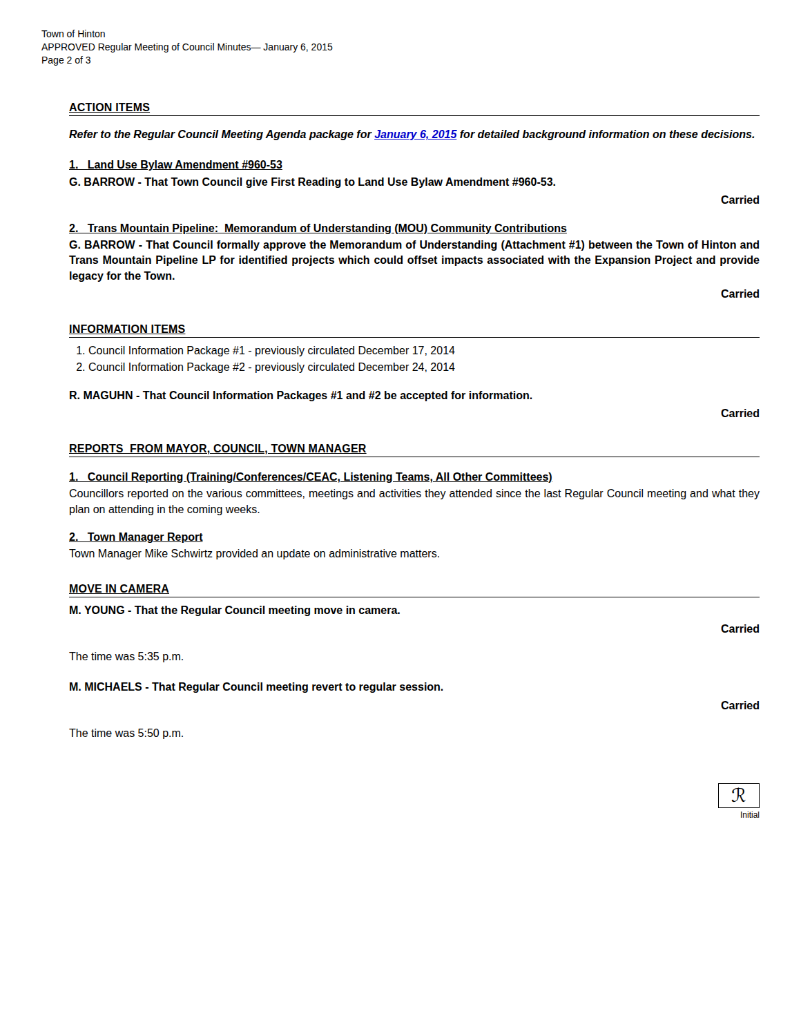Town of Hinton
APPROVED Regular Meeting of Council Minutes— January 6, 2015
Page 2 of 3
ACTION ITEMS
Refer to the Regular Council Meeting Agenda package for January 6, 2015 for detailed background information on these decisions.
1. Land Use Bylaw Amendment #960-53
G. BARROW - That Town Council give First Reading to Land Use Bylaw Amendment #960-53.
Carried
2. Trans Mountain Pipeline: Memorandum of Understanding (MOU) Community Contributions
G. BARROW - That Council formally approve the Memorandum of Understanding (Attachment #1) between the Town of Hinton and Trans Mountain Pipeline LP for identified projects which could offset impacts associated with the Expansion Project and provide legacy for the Town.
Carried
INFORMATION ITEMS
Council Information Package #1 - previously circulated December 17, 2014
Council Information Package #2 - previously circulated December 24, 2014
R. MAGUHN - That Council Information Packages #1 and #2 be accepted for information.
Carried
REPORTS FROM MAYOR, COUNCIL, TOWN MANAGER
1. Council Reporting (Training/Conferences/CEAC, Listening Teams, All Other Committees)
Councillors reported on the various committees, meetings and activities they attended since the last Regular Council meeting and what they plan on attending in the coming weeks.
2. Town Manager Report
Town Manager Mike Schwirtz provided an update on administrative matters.
MOVE IN CAMERA
M. YOUNG - That the Regular Council meeting move in camera.
Carried
The time was 5:35 p.m.
M. MICHAELS - That Regular Council meeting revert to regular session.
Carried
The time was 5:50 p.m.
ℛ Initial